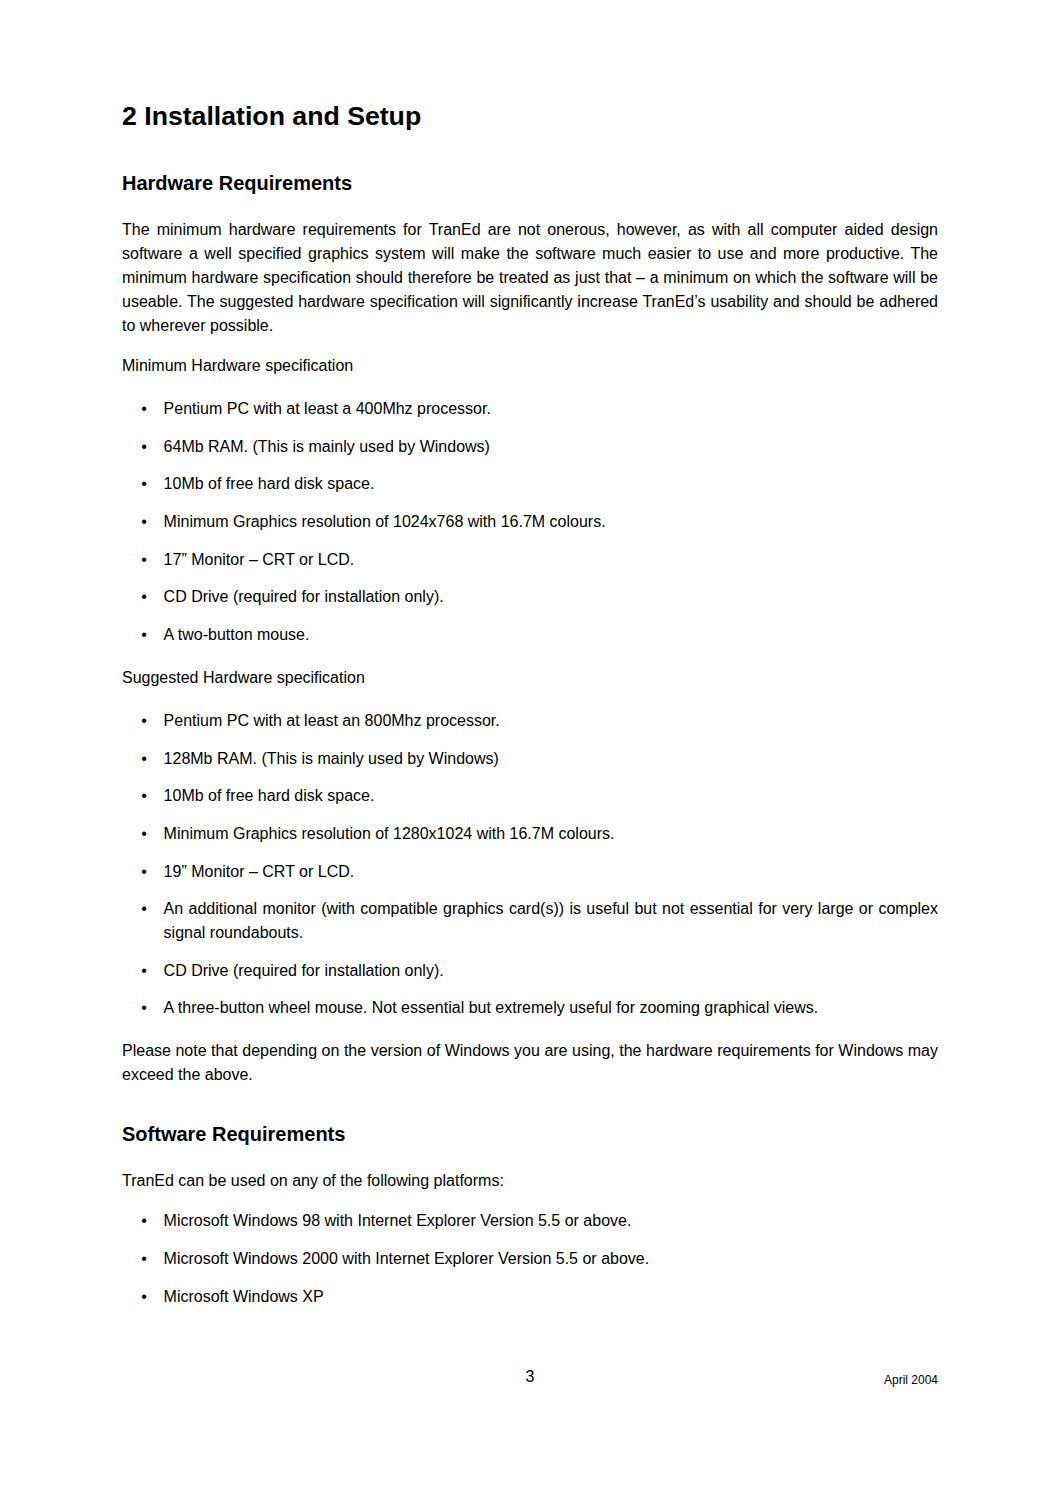2 Installation and Setup
Hardware Requirements
The minimum hardware requirements for TranEd are not onerous, however, as with all computer aided design software a well specified graphics system will make the software much easier to use and more productive. The minimum hardware specification should therefore be treated as just that – a minimum on which the software will be useable. The suggested hardware specification will significantly increase TranEd’s usability and should be adhered to wherever possible.
Minimum Hardware specification
Pentium PC with at least a 400Mhz processor.
64Mb RAM. (This is mainly used by Windows)
10Mb of free hard disk space.
Minimum Graphics resolution of 1024x768 with 16.7M colours.
17” Monitor – CRT or LCD.
CD Drive (required for installation only).
A two-button mouse.
Suggested Hardware specification
Pentium PC with at least an 800Mhz processor.
128Mb RAM. (This is mainly used by Windows)
10Mb of free hard disk space.
Minimum Graphics resolution of 1280x1024 with 16.7M colours.
19” Monitor – CRT or LCD.
An additional monitor (with compatible graphics card(s)) is useful but not essential for very large or complex signal roundabouts.
CD Drive (required for installation only).
A three-button wheel mouse. Not essential but extremely useful for zooming graphical views.
Please note that depending on the version of Windows you are using, the hardware requirements for Windows may exceed the above.
Software Requirements
TranEd can be used on any of the following platforms:
Microsoft Windows 98 with Internet Explorer Version 5.5 or above.
Microsoft Windows 2000 with Internet Explorer Version 5.5 or above.
Microsoft Windows XP
3
April 2004